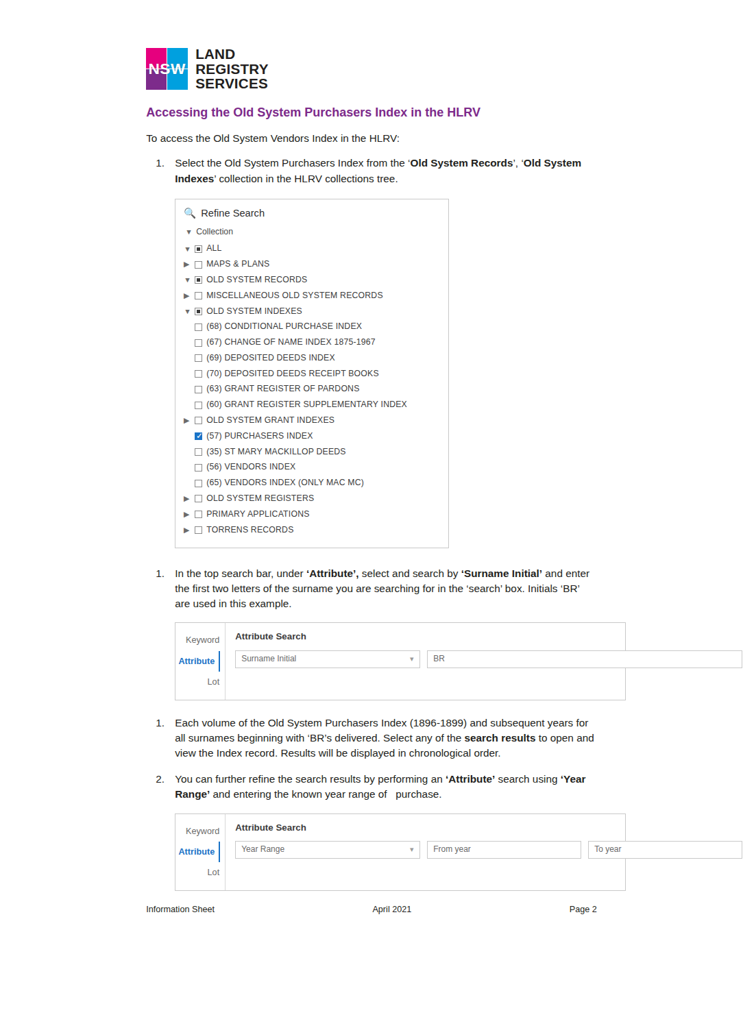NSW
LAND
REGISTRY
SERVICES
Accessing the Old System Purchasers Index in the HLRV
To access the Old System Vendors Index in the HLRV:
Select the Old System Purchasers Index from the ‘Old System Records’, ‘Old System Indexes’ collection in the HLRV collections tree.
🔍 Refine Search
Collection
ALL
MAPS & PLANS
OLD SYSTEM RECORDS
MISCELLANEOUS OLD SYSTEM RECORDS
OLD SYSTEM INDEXES
(68) CONDITIONAL PURCHASE INDEX
(67) CHANGE OF NAME INDEX 1875-1967
(69) DEPOSITED DEEDS INDEX
(70) DEPOSITED DEEDS RECEIPT BOOKS
(63) GRANT REGISTER OF PARDONS
(60) GRANT REGISTER SUPPLEMENTARY INDEX
OLD SYSTEM GRANT INDEXES
(57) PURCHASERS INDEX
(35) ST MARY MACKILLOP DEEDS
(56) VENDORS INDEX
(65) VENDORS INDEX (ONLY MAC MC)
OLD SYSTEM REGISTERS
PRIMARY APPLICATIONS
TORRENS RECORDS
In the top search bar, under ‘Attribute’, select and search by ‘Surname Initial’ and enter the first two letters of the surname you are searching for in the ‘search’ box. Initials ‘BR’ are used in this example.
Keyword
Attribute
Lot
Attribute Search
Surname Initial▾
BR
Each volume of the Old System Purchasers Index (1896-1899) and subsequent years for all surnames beginning with ‘BR’s delivered. Select any of the search results to open and view the Index record. Results will be displayed in chronological order.
You can further refine the search results by performing an ‘Attribute’ search using ‘Year Range’ and entering the known year range of purchase.
Keyword
Attribute
Lot
Attribute Search
Year Range▾
From year
To year
Information Sheet April 2021 Page 2